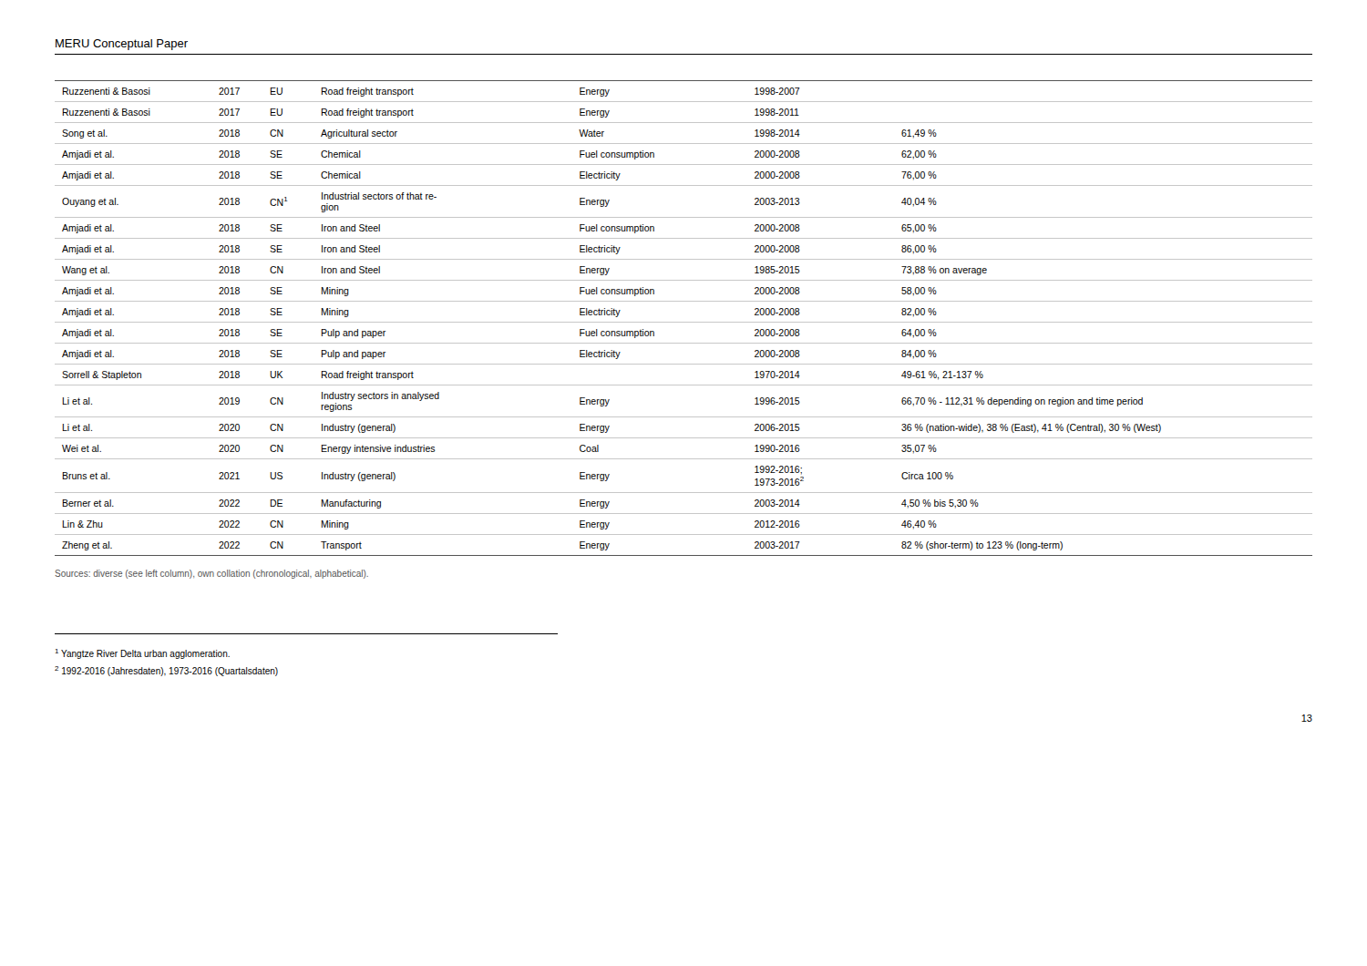MERU Conceptual Paper
| Ruzzenenti & Basosi | 2017 | EU | Road freight transport | Energy | 1998-2007 | |
| Ruzzenenti & Basosi | 2017 | EU | Road freight transport | Energy | 1998-2011 | |
| Song et al. | 2018 | CN | Agricultural sector | Water | 1998-2014 | 61,49 % |
| Amjadi et al. | 2018 | SE | Chemical | Fuel consumption | 2000-2008 | 62,00 % |
| Amjadi et al. | 2018 | SE | Chemical | Electricity | 2000-2008 | 76,00 % |
| Ouyang et al. | 2018 | CN 1 | Industrial sectors of that re- gion | Energy | 2003-2013 | 40,04 % |
| Amjadi et al. | 2018 | SE | Iron and Steel | Fuel consumption | 2000-2008 | 65,00 % |
| Amjadi et al. | 2018 | SE | Iron and Steel | Electricity | 2000-2008 | 86,00 % |
| Wang et al. | 2018 | CN | Iron and Steel | Energy | 1985-2015 | 73,88 % on average |
| Amjadi et al. | 2018 | SE | Mining | Fuel consumption | 2000-2008 | 58,00 % |
| Amjadi et al. | 2018 | SE | Mining | Electricity | 2000-2008 | 82,00 % |
| Amjadi et al. | 2018 | SE | Pulp and paper | Fuel consumption | 2000-2008 | 64,00 % |
| Amjadi et al. | 2018 | SE | Pulp and paper | Electricity | 2000-2008 | 84,00 % |
| Sorrell & Stapleton | 2018 | UK | Road freight transport | | 1970-2014 | 49-61 %, 21-137 % |
| Li et al. | 2019 | CN | Industry sectors in analysed regions | Energy | 1996-2015 | 66,70 % - 112,31 % depending on region and time period |
| Li et al. | 2020 | CN | Industry (general) | Energy | 2006-2015 | 36 % (nation-wide), 38 % (East), 41 % (Central), 30 % (West) |
| Wei et al. | 2020 | CN | Energy intensive industries | Coal | 1990-2016 | 35,07 % |
| Bruns et al. | 2021 | US | Industry (general) | Energy | 1992-2016; 1973-2016 2 | Circa 100 % |
| Berner et al. | 2022 | DE | Manufacturing | Energy | 2003-2014 | 4,50 % bis 5,30 % |
| Lin & Zhu | 2022 | CN | Mining | Energy | 2012-2016 | 46,40 % |
| Zheng et al. | 2022 | CN | Transport | Energy | 2003-2017 | 82 % (shor-term) to 123 % (long-term) |
Sources: diverse (see left column), own collation (chronological, alphabetical).
1 Yangtze River Delta urban agglomeration.
2 1992-2016 (Jahresdaten), 1973-2016 (Quartalsdaten)
13